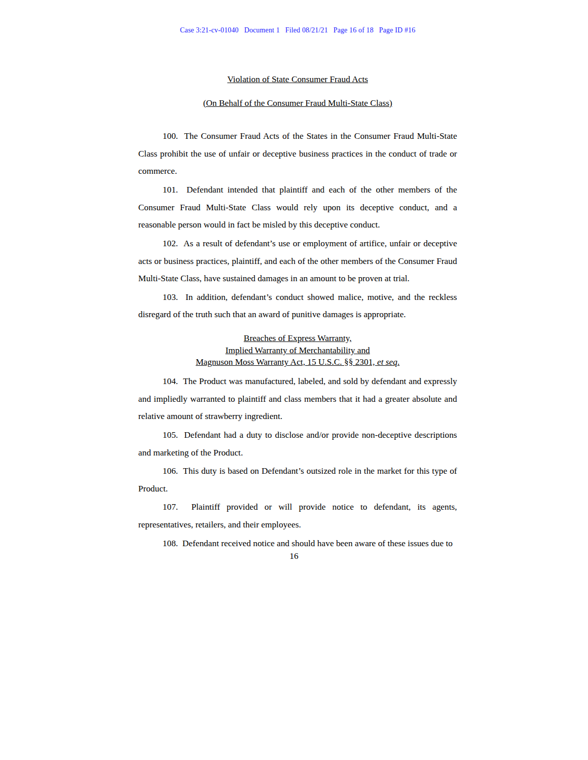Case 3:21-cv-01040 Document 1 Filed 08/21/21 Page 16 of 18 Page ID #16
Violation of State Consumer Fraud Acts
(On Behalf of the Consumer Fraud Multi-State Class)
100. The Consumer Fraud Acts of the States in the Consumer Fraud Multi-State Class prohibit the use of unfair or deceptive business practices in the conduct of trade or commerce.
101. Defendant intended that plaintiff and each of the other members of the Consumer Fraud Multi-State Class would rely upon its deceptive conduct, and a reasonable person would in fact be misled by this deceptive conduct.
102. As a result of defendant’s use or employment of artifice, unfair or deceptive acts or business practices, plaintiff, and each of the other members of the Consumer Fraud Multi-State Class, have sustained damages in an amount to be proven at trial.
103. In addition, defendant’s conduct showed malice, motive, and the reckless disregard of the truth such that an award of punitive damages is appropriate.
Breaches of Express Warranty,
Implied Warranty of Merchantability and
Magnuson Moss Warranty Act, 15 U.S.C. §§ 2301, et seq.
104. The Product was manufactured, labeled, and sold by defendant and expressly and impliedly warranted to plaintiff and class members that it had a greater absolute and relative amount of strawberry ingredient.
105. Defendant had a duty to disclose and/or provide non-deceptive descriptions and marketing of the Product.
106. This duty is based on Defendant’s outsized role in the market for this type of Product.
107. Plaintiff provided or will provide notice to defendant, its agents, representatives, retailers, and their employees.
108. Defendant received notice and should have been aware of these issues due to
16